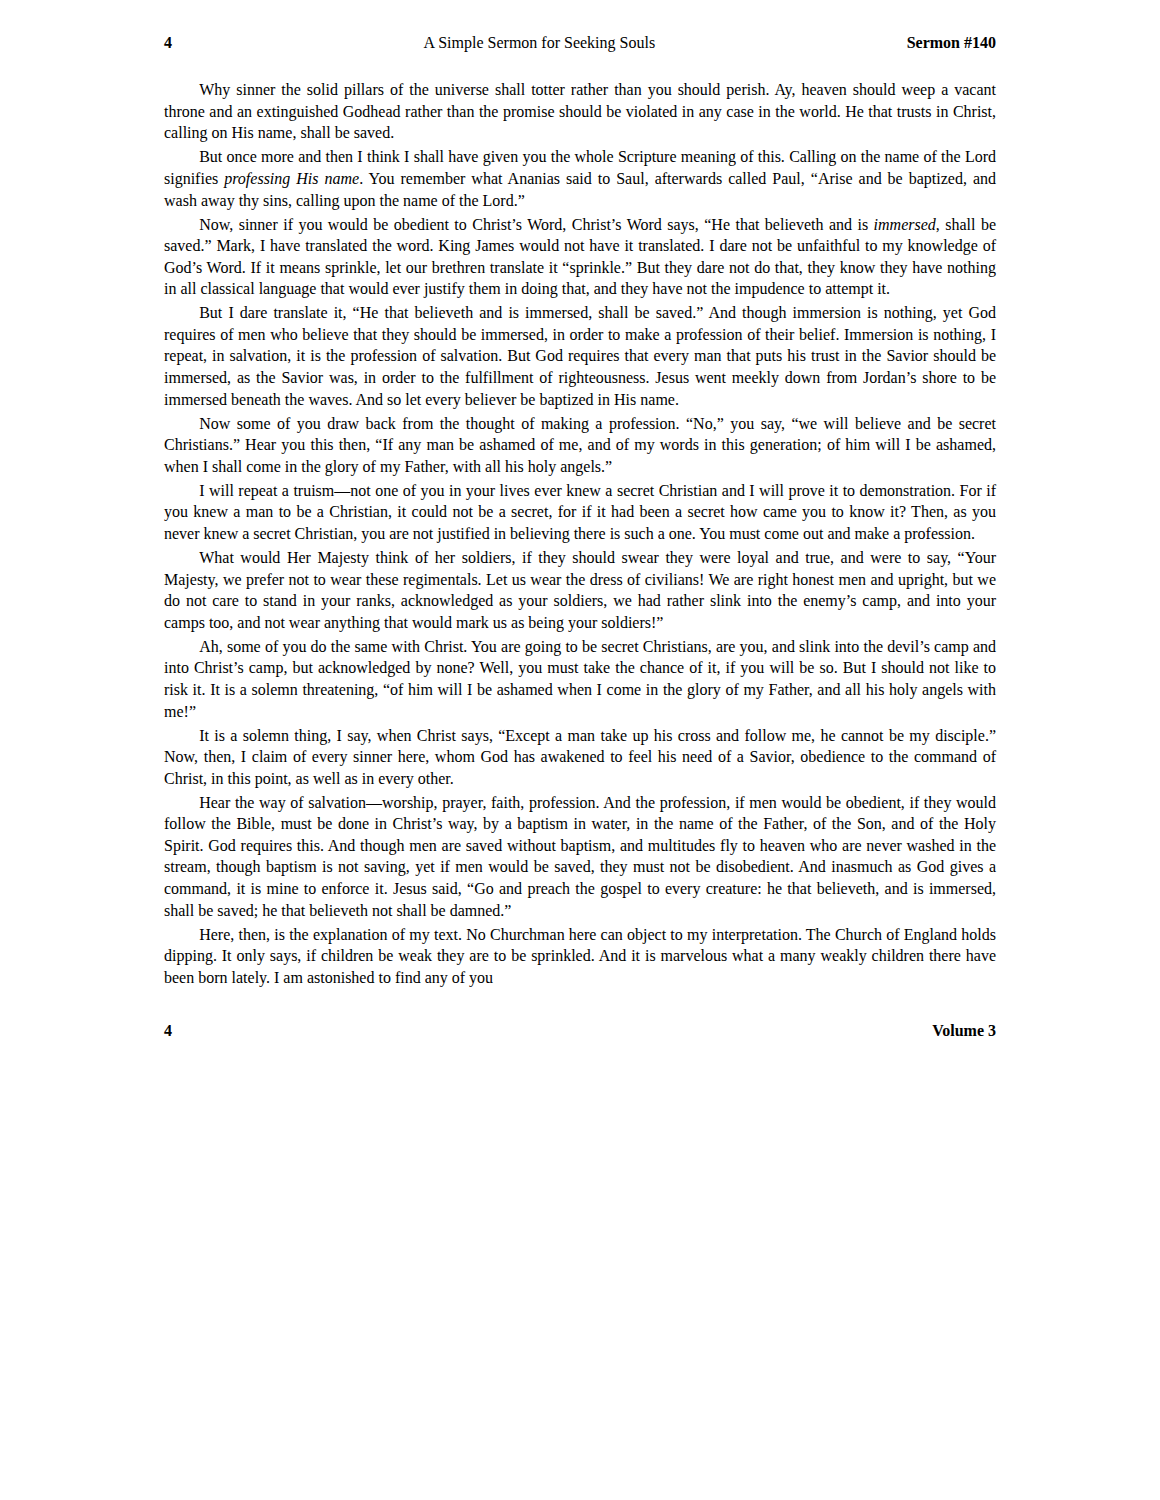4 A Simple Sermon for Seeking Souls Sermon #140
Why sinner the solid pillars of the universe shall totter rather than you should perish. Ay, heaven should weep a vacant throne and an extinguished Godhead rather than the promise should be violated in any case in the world. He that trusts in Christ, calling on His name, shall be saved.
But once more and then I think I shall have given you the whole Scripture meaning of this. Calling on the name of the Lord signifies professing His name. You remember what Ananias said to Saul, afterwards called Paul, “Arise and be baptized, and wash away thy sins, calling upon the name of the Lord.”
Now, sinner if you would be obedient to Christ’s Word, Christ’s Word says, “He that believeth and is immersed, shall be saved.” Mark, I have translated the word. King James would not have it translated. I dare not be unfaithful to my knowledge of God’s Word. If it means sprinkle, let our brethren translate it “sprinkle.” But they dare not do that, they know they have nothing in all classical language that would ever justify them in doing that, and they have not the impudence to attempt it.
But I dare translate it, “He that believeth and is immersed, shall be saved.” And though immersion is nothing, yet God requires of men who believe that they should be immersed, in order to make a profession of their belief. Immersion is nothing, I repeat, in salvation, it is the profession of salvation. But God requires that every man that puts his trust in the Savior should be immersed, as the Savior was, in order to the fulfillment of righteousness. Jesus went meekly down from Jordan’s shore to be immersed beneath the waves. And so let every believer be baptized in His name.
Now some of you draw back from the thought of making a profession. “No,” you say, “we will believe and be secret Christians.” Hear you this then, “If any man be ashamed of me, and of my words in this generation; of him will I be ashamed, when I shall come in the glory of my Father, with all his holy angels.”
I will repeat a truism—not one of you in your lives ever knew a secret Christian and I will prove it to demonstration. For if you knew a man to be a Christian, it could not be a secret, for if it had been a secret how came you to know it? Then, as you never knew a secret Christian, you are not justified in believing there is such a one. You must come out and make a profession.
What would Her Majesty think of her soldiers, if they should swear they were loyal and true, and were to say, “Your Majesty, we prefer not to wear these regimentals. Let us wear the dress of civilians! We are right honest men and upright, but we do not care to stand in your ranks, acknowledged as your soldiers, we had rather slink into the enemy’s camp, and into your camps too, and not wear anything that would mark us as being your soldiers!”
Ah, some of you do the same with Christ. You are going to be secret Christians, are you, and slink into the devil’s camp and into Christ’s camp, but acknowledged by none? Well, you must take the chance of it, if you will be so. But I should not like to risk it. It is a solemn threatening, “of him will I be ashamed when I come in the glory of my Father, and all his holy angels with me!”
It is a solemn thing, I say, when Christ says, “Except a man take up his cross and follow me, he cannot be my disciple.” Now, then, I claim of every sinner here, whom God has awakened to feel his need of a Savior, obedience to the command of Christ, in this point, as well as in every other.
Hear the way of salvation—worship, prayer, faith, profession. And the profession, if men would be obedient, if they would follow the Bible, must be done in Christ’s way, by a baptism in water, in the name of the Father, of the Son, and of the Holy Spirit. God requires this. And though men are saved without baptism, and multitudes fly to heaven who are never washed in the stream, though baptism is not saving, yet if men would be saved, they must not be disobedient. And inasmuch as God gives a command, it is mine to enforce it. Jesus said, “Go and preach the gospel to every creature: he that believeth, and is immersed, shall be saved; he that believeth not shall be damned.”
Here, then, is the explanation of my text. No Churchman here can object to my interpretation. The Church of England holds dipping. It only says, if children be weak they are to be sprinkled. And it is marvelous what a many weakly children there have been born lately. I am astonished to find any of you
4 Volume 3